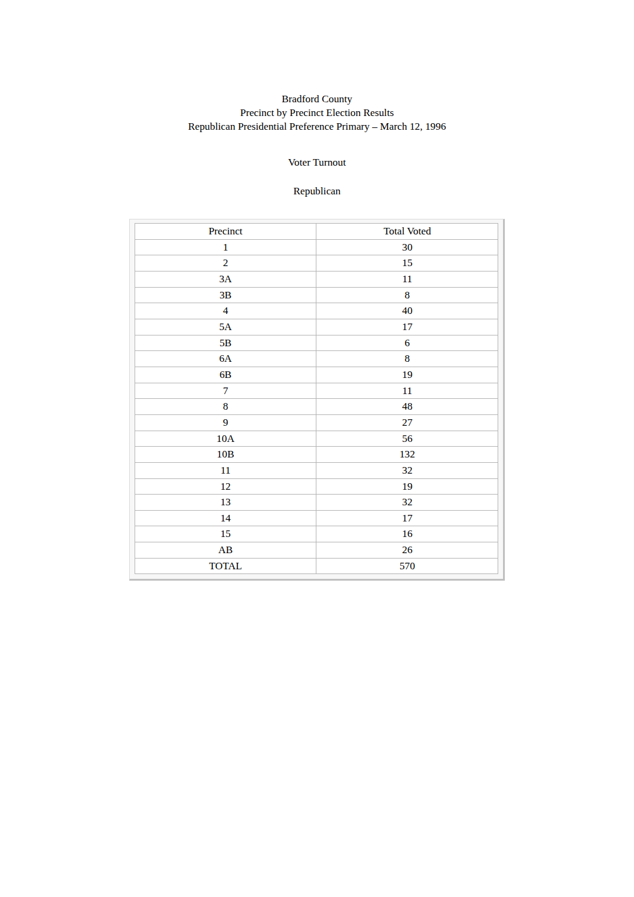Bradford County
Precinct by Precinct Election Results
Republican Presidential Preference Primary – March 12, 1996
Voter Turnout
Republican
| Precinct | Total Voted |
| 1 | 30 |
| 2 | 15 |
| 3A | 11 |
| 3B | 8 |
| 4 | 40 |
| 5A | 17 |
| 5B | 6 |
| 6A | 8 |
| 6B | 19 |
| 7 | 11 |
| 8 | 48 |
| 9 | 27 |
| 10A | 56 |
| 10B | 132 |
| 11 | 32 |
| 12 | 19 |
| 13 | 32 |
| 14 | 17 |
| 15 | 16 |
| AB | 26 |
| TOTAL | 570 |